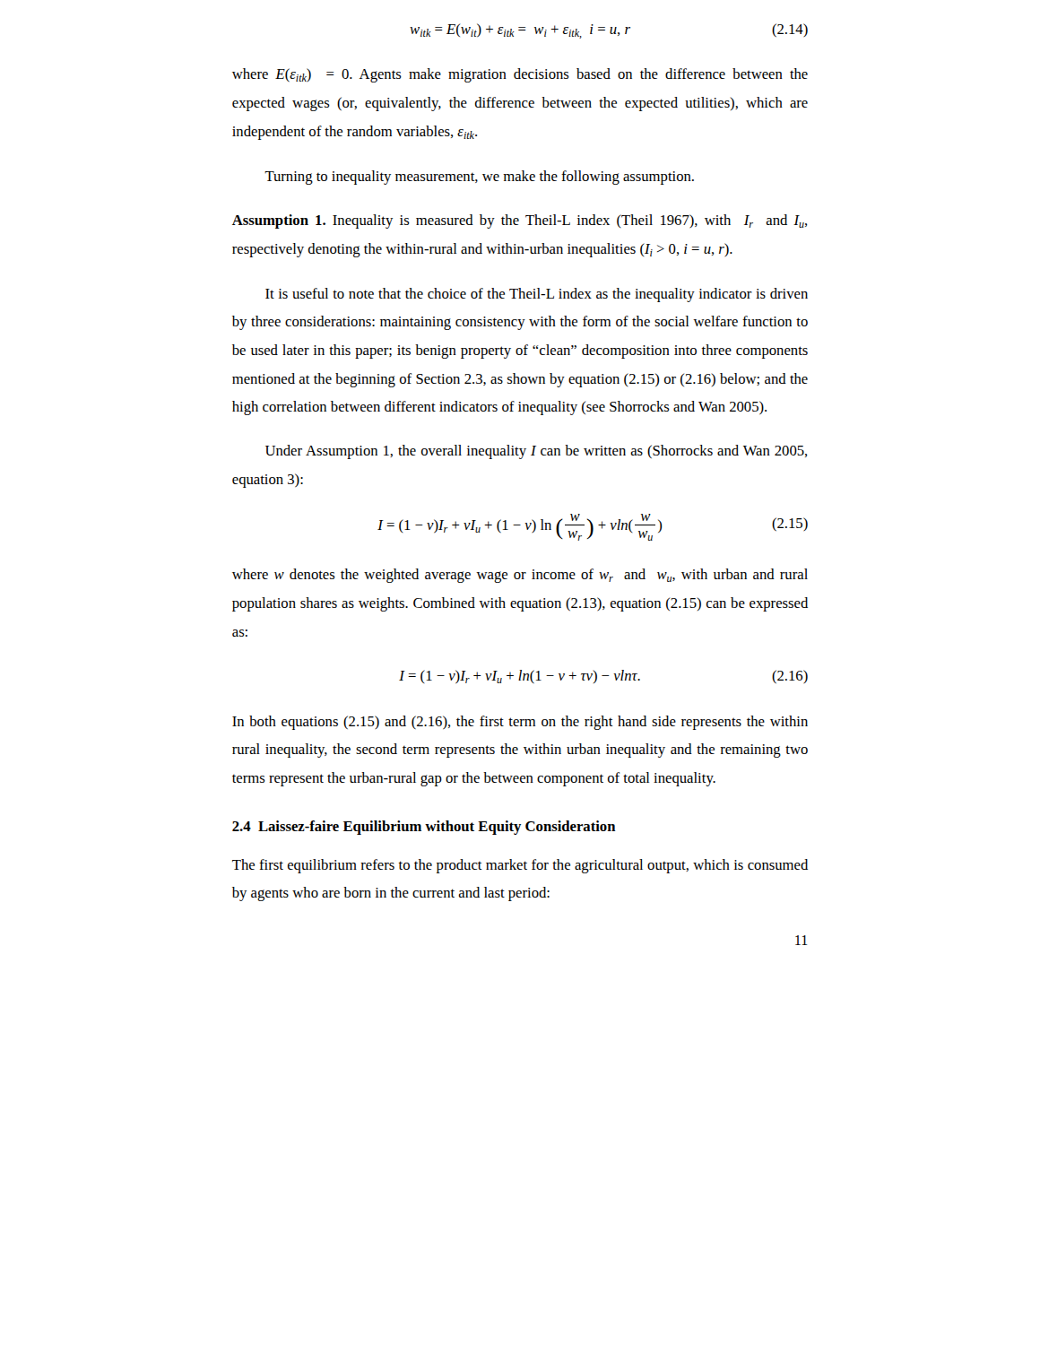witk = E(wit) + εitk = wi + εitk, i = u, r (2.14)
where E(εitk) = 0. Agents make migration decisions based on the difference between the expected wages (or, equivalently, the difference between the expected utilities), which are independent of the random variables, εitk.
Turning to inequality measurement, we make the following assumption.
Assumption 1. Inequality is measured by the Theil-L index (Theil 1967), with Ir and Iu, respectively denoting the within-rural and within-urban inequalities (Ii > 0, i = u, r).
It is useful to note that the choice of the Theil-L index as the inequality indicator is driven by three considerations: maintaining consistency with the form of the social welfare function to be used later in this paper; its benign property of “clean” decomposition into three components mentioned at the beginning of Section 2.3, as shown by equation (2.15) or (2.16) below; and the high correlation between different indicators of inequality (see Shorrocks and Wan 2005).
Under Assumption 1, the overall inequality I can be written as (Shorrocks and Wan 2005, equation 3):
I = (1 − v)Ir + vIu + (1 − v) ln (wwr) + vln(wwu) (2.15)
where w denotes the weighted average wage or income of wr and wu, with urban and rural population shares as weights. Combined with equation (2.13), equation (2.15) can be expressed as:
I = (1 − v)Ir + vIu + ln(1 − v + τv) − vlnτ. (2.16)
In both equations (2.15) and (2.16), the first term on the right hand side represents the within rural inequality, the second term represents the within urban inequality and the remaining two terms represent the urban-rural gap or the between component of total inequality.
2.4 Laissez-faire Equilibrium without Equity Consideration
The first equilibrium refers to the product market for the agricultural output, which is consumed by agents who are born in the current and last period:
11